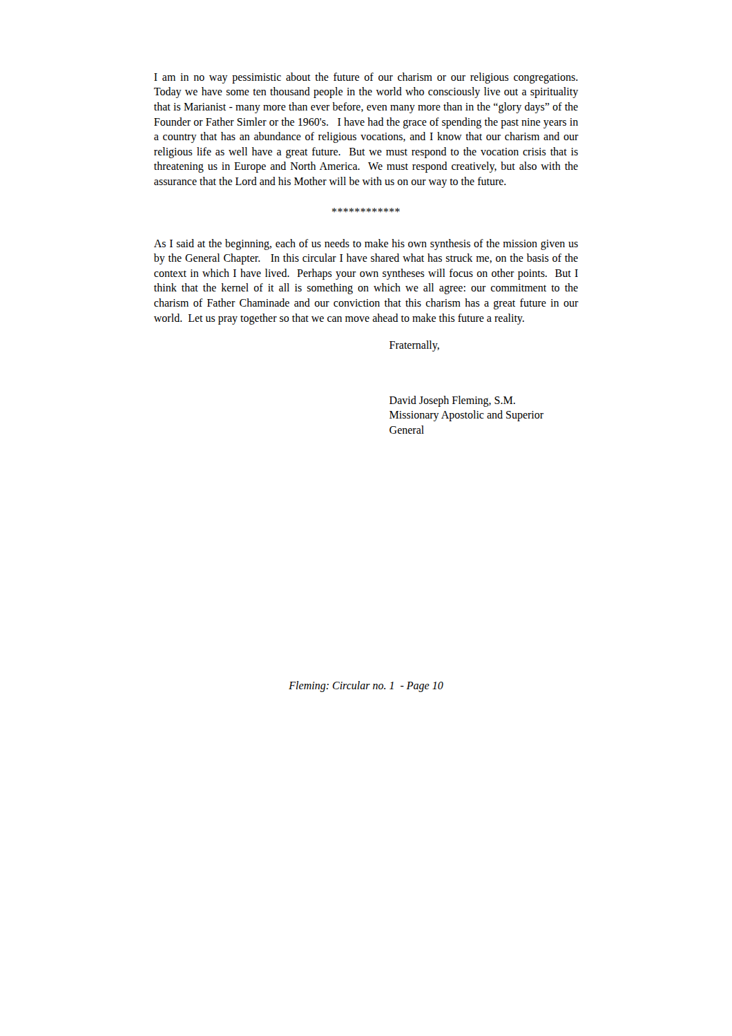I am in no way pessimistic about the future of our charism or our religious congregations. Today we have some ten thousand people in the world who consciously live out a spirituality that is Marianist - many more than ever before, even many more than in the “glory days” of the Founder or Father Simler or the 1960's. I have had the grace of spending the past nine years in a country that has an abundance of religious vocations, and I know that our charism and our religious life as well have a great future. But we must respond to the vocation crisis that is threatening us in Europe and North America. We must respond creatively, but also with the assurance that the Lord and his Mother will be with us on our way to the future.
************
As I said at the beginning, each of us needs to make his own synthesis of the mission given us by the General Chapter. In this circular I have shared what has struck me, on the basis of the context in which I have lived. Perhaps your own syntheses will focus on other points. But I think that the kernel of it all is something on which we all agree: our commitment to the charism of Father Chaminade and our conviction that this charism has a great future in our world. Let us pray together so that we can move ahead to make this future a reality.
Fraternally,
David Joseph Fleming, S.M.
Missionary Apostolic and Superior General
Fleming: Circular no. 1 - Page 10